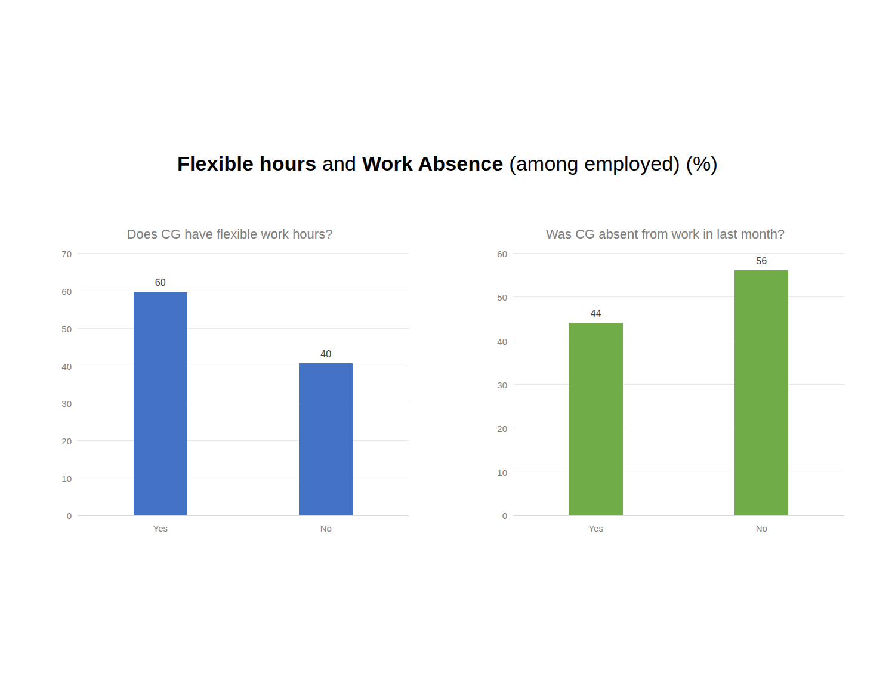Flexible hours and Work Absence (among employed) (%)
Does CG have flexible work hours?
70
60
50
40
30
20
10
0
60
40
Yes
No
Was CG absent from work in last month?
60
50
40
30
20
10
0
44
56
Yes
No